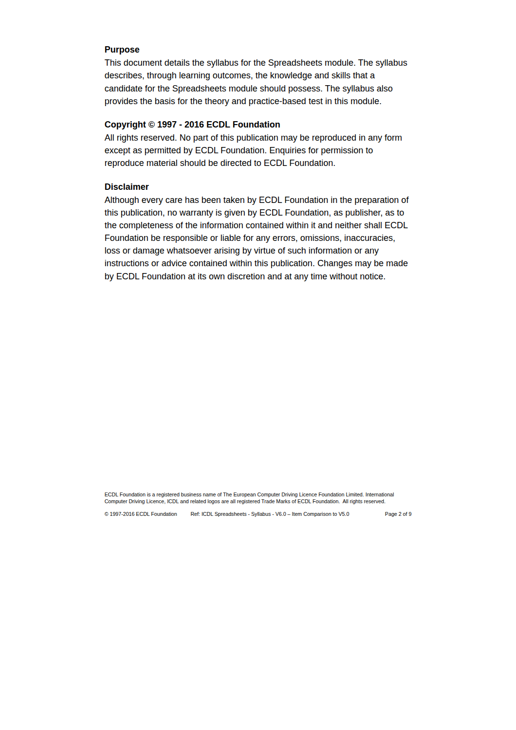Purpose
This document details the syllabus for the Spreadsheets module. The syllabus describes, through learning outcomes, the knowledge and skills that a candidate for the Spreadsheets module should possess. The syllabus also provides the basis for the theory and practice-based test in this module.
Copyright © 1997 - 2016 ECDL Foundation
All rights reserved. No part of this publication may be reproduced in any form except as permitted by ECDL Foundation. Enquiries for permission to reproduce material should be directed to ECDL Foundation.
Disclaimer
Although every care has been taken by ECDL Foundation in the preparation of this publication, no warranty is given by ECDL Foundation, as publisher, as to the completeness of the information contained within it and neither shall ECDL Foundation be responsible or liable for any errors, omissions, inaccuracies, loss or damage whatsoever arising by virtue of such information or any instructions or advice contained within this publication. Changes may be made by ECDL Foundation at its own discretion and at any time without notice.
ECDL Foundation is a registered business name of The European Computer Driving Licence Foundation Limited. International Computer Driving Licence, ICDL and related logos are all registered Trade Marks of ECDL Foundation. All rights reserved.
© 1997-2016 ECDL Foundation Ref: ICDL Spreadsheets - Syllabus - V6.0 – Item Comparison to V5.0 Page 2 of 9